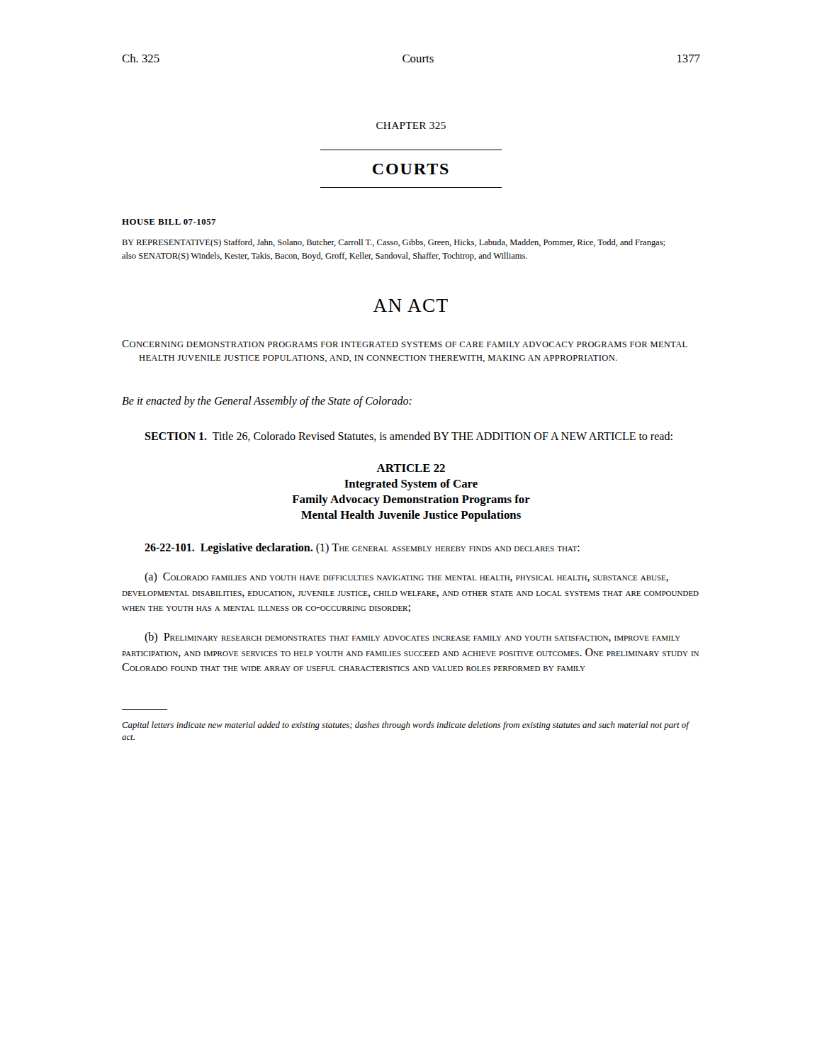Ch. 325 Courts 1377
CHAPTER 325
COURTS
HOUSE BILL 07-1057
BY REPRESENTATIVE(S) Stafford, Jahn, Solano, Butcher, Carroll T., Casso, Gibbs, Green, Hicks, Labuda, Madden, Pommer, Rice, Todd, and Frangas;
also SENATOR(S) Windels, Kester, Takis, Bacon, Boyd, Groff, Keller, Sandoval, Shaffer, Tochtrop, and Williams.
AN ACT
Concerning demonstration programs for integrated systems of care family advocacy programs for mental health juvenile justice populations, and, in connection therewith, making an appropriation.
Be it enacted by the General Assembly of the State of Colorado:
SECTION 1. Title 26, Colorado Revised Statutes, is amended BY THE ADDITION OF A NEW ARTICLE to read:
ARTICLE 22 Integrated System of Care
Family Advocacy Demonstration Programs for
Mental Health Juvenile Justice Populations
26-22-101. Legislative declaration. (1) The general assembly hereby finds and declares that:
(a) Colorado families and youth have difficulties navigating the mental health, physical health, substance abuse, developmental disabilities, education, juvenile justice, child welfare, and other state and local systems that are compounded when the youth has a mental illness or co-occurring disorder;
(b) Preliminary research demonstrates that family advocates increase family and youth satisfaction, improve family participation, and improve services to help youth and families succeed and achieve positive outcomes. One preliminary study in Colorado found that the wide array of useful characteristics and valued roles performed by family
Capital letters indicate new material added to existing statutes; dashes through words indicate deletions from existing statutes and such material not part of act.